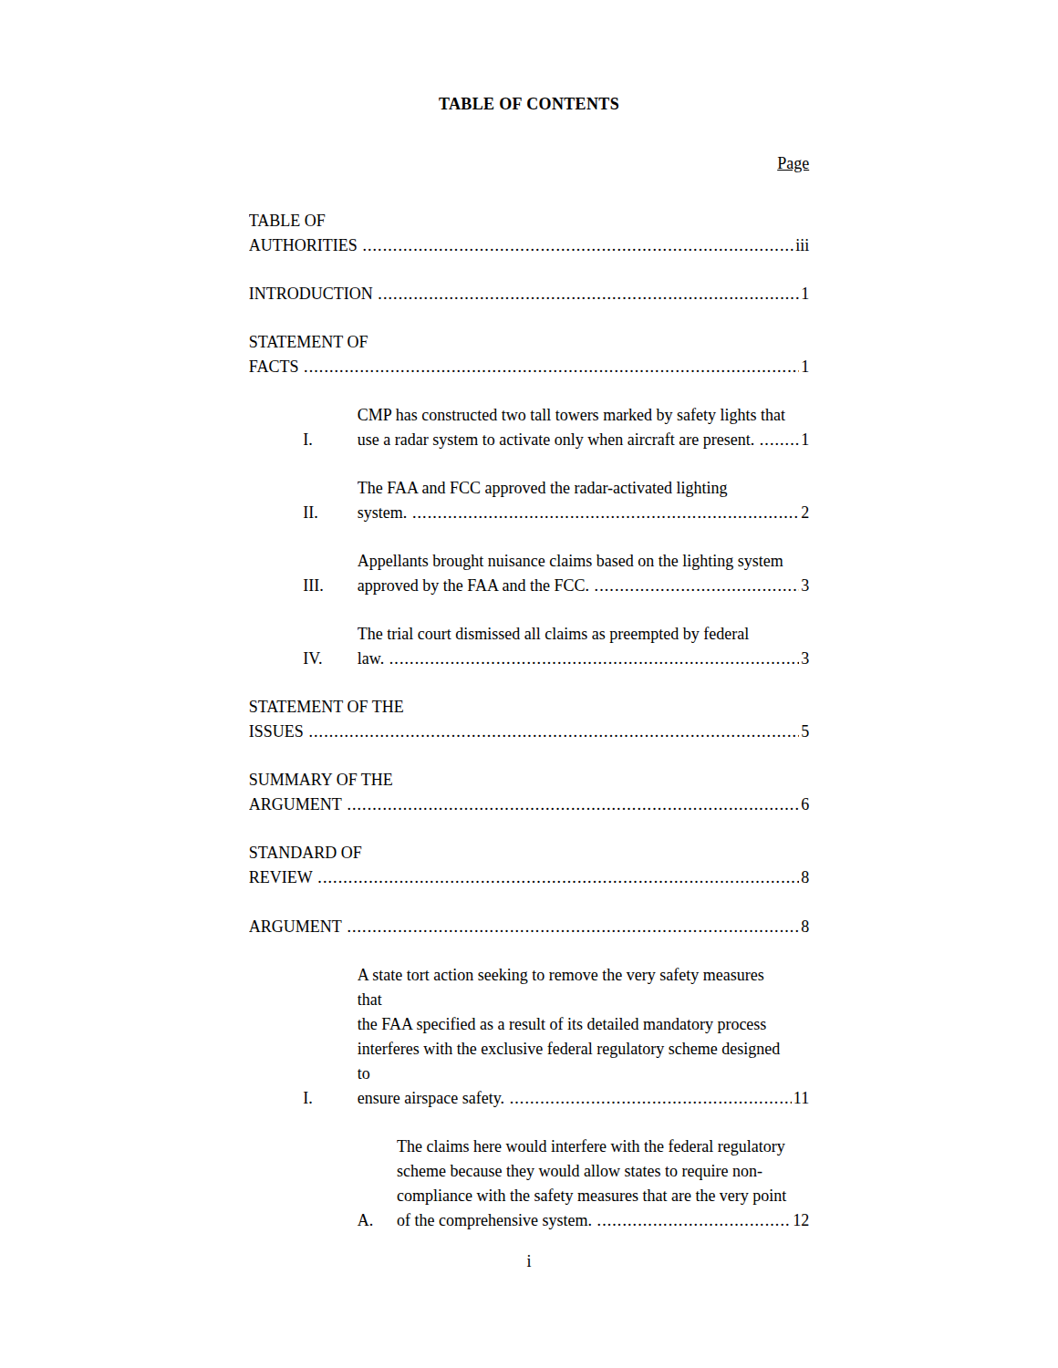TABLE OF CONTENTS
Page
TABLE OF AUTHORITIES
iii
INTRODUCTION
1
STATEMENT OF FACTS
1
I.
CMP has constructed two tall towers marked by safety lights that
use a radar system to activate only when aircraft are present.
1
II.
The FAA and FCC approved the radar-activated lighting system.
2
III.
Appellants brought nuisance claims based on the lighting system
approved by the FAA and the FCC.
3
IV.
The trial court dismissed all claims as preempted by federal law.
3
STATEMENT OF THE ISSUES
5
SUMMARY OF THE ARGUMENT
6
STANDARD OF REVIEW
8
ARGUMENT
8
I.
A state tort action seeking to remove the very safety measures that
the FAA specified as a result of its detailed mandatory process
interferes with the exclusive federal regulatory scheme designed to
ensure airspace safety.
11
A.
The claims here would interfere with the federal regulatory
scheme because they would allow states to require non-
compliance with the safety measures that are the very point
of the comprehensive system.
12
i